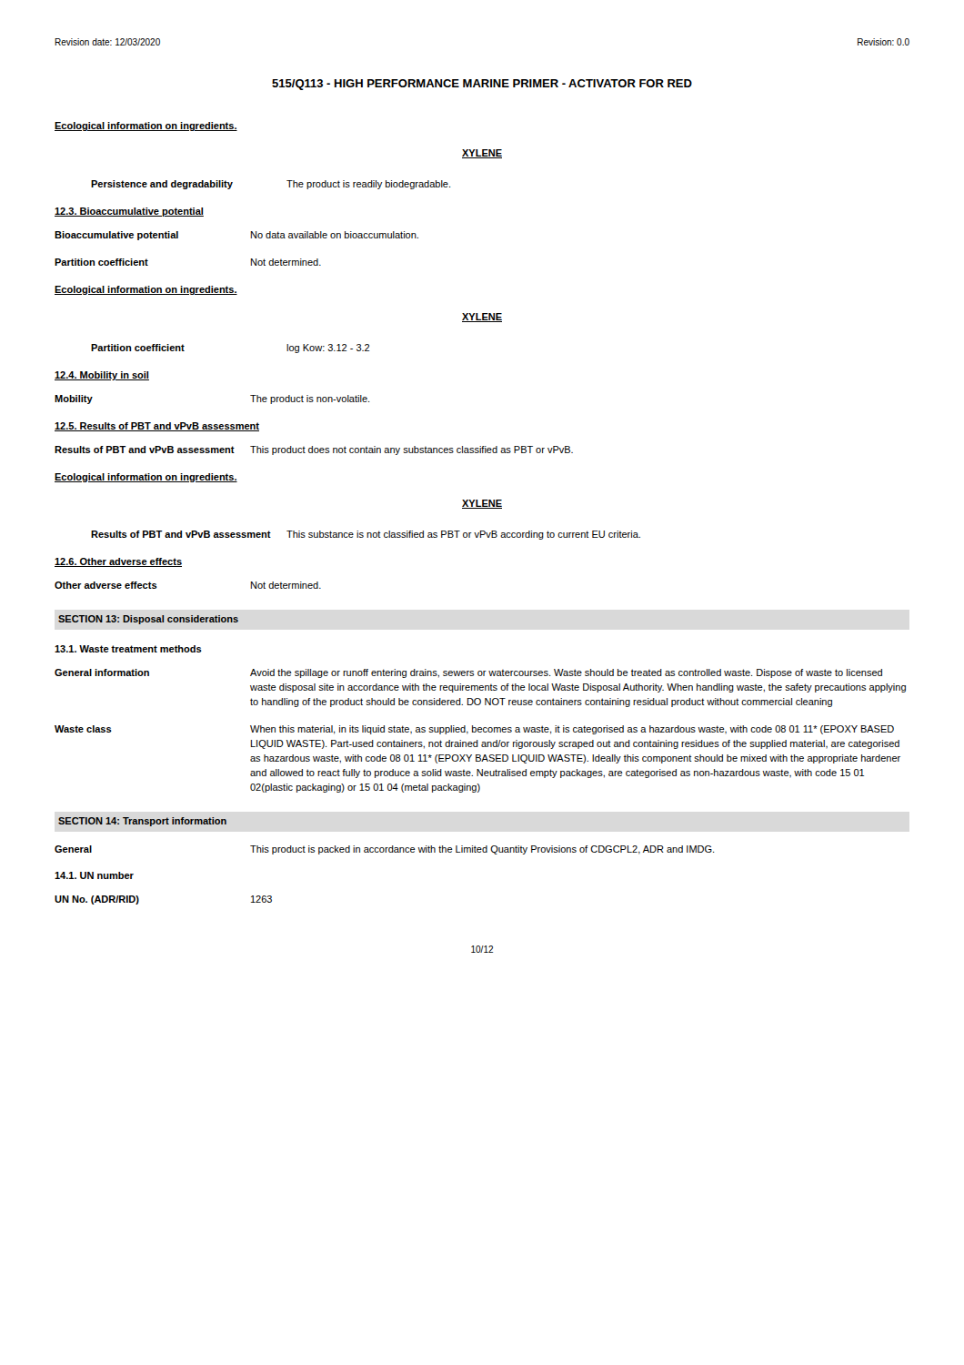Revision date: 12/03/2020 Revision: 0.0
515/Q113 - HIGH PERFORMANCE MARINE PRIMER - ACTIVATOR FOR RED
Ecological information on ingredients.
XYLENE
Persistence and degradability
The product is readily biodegradable.
12.3. Bioaccumulative potential
Bioaccumulative potential
No data available on bioaccumulation.
Partition coefficient
Not determined.
Ecological information on ingredients.
XYLENE
Partition coefficient
log Kow: 3.12 - 3.2
12.4. Mobility in soil
Mobility
The product is non-volatile.
12.5. Results of PBT and vPvB assessment
Results of PBT and vPvB assessment
This product does not contain any substances classified as PBT or vPvB.
Ecological information on ingredients.
XYLENE
Results of PBT and vPvB assessment
This substance is not classified as PBT or vPvB according to current EU criteria.
12.6. Other adverse effects
Other adverse effects
Not determined.
SECTION 13: Disposal considerations
13.1. Waste treatment methods
General information
Avoid the spillage or runoff entering drains, sewers or watercourses. Waste should be treated as controlled waste. Dispose of waste to licensed waste disposal site in accordance with the requirements of the local Waste Disposal Authority. When handling waste, the safety precautions applying to handling of the product should be considered. DO NOT reuse containers containing residual product without commercial cleaning
Waste class
When this material, in its liquid state, as supplied, becomes a waste, it is categorised as a hazardous waste, with code 08 01 11* (EPOXY BASED LIQUID WASTE). Part-used containers, not drained and/or rigorously scraped out and containing residues of the supplied material, are categorised as hazardous waste, with code 08 01 11* (EPOXY BASED LIQUID WASTE). Ideally this component should be mixed with the appropriate hardener and allowed to react fully to produce a solid waste. Neutralised empty packages, are categorised as non-hazardous waste, with code 15 01 02(plastic packaging) or 15 01 04 (metal packaging)
SECTION 14: Transport information
General
This product is packed in accordance with the Limited Quantity Provisions of CDGCPL2, ADR and IMDG.
14.1. UN number
UN No. (ADR/RID)
1263
10/12